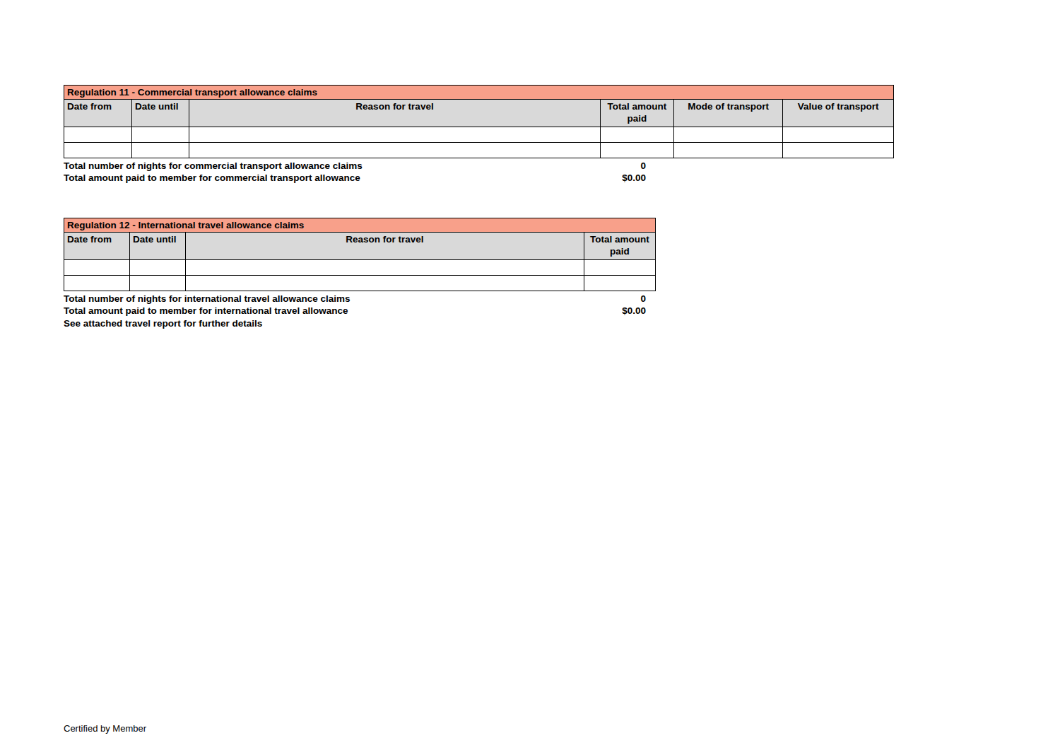| Regulation 11 - Commercial transport allowance claims |
| Date from | Date until | Reason for travel | Total amount paid | Mode of transport | Value of transport |
| Total number of nights for commercial transport allowance claims | 0 |
| Total amount paid to member for commercial transport allowance | $0.00 |
| Regulation 12 - International travel allowance claims |
| Date from | Date until | Reason for travel | Total amount paid |
| Total number of nights for international travel allowance claims | 0 |
| Total amount paid to member for international travel allowance | $0.00 |
See attached travel report for further details
Certified by Member